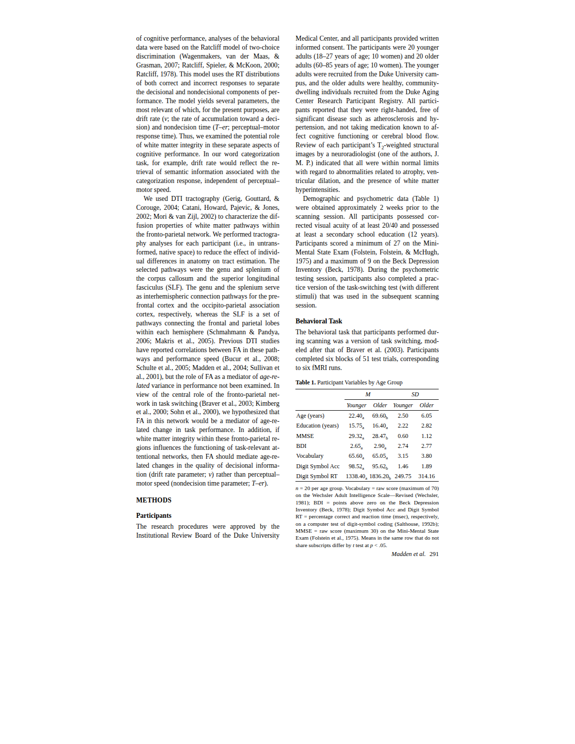of cognitive performance, analyses of the behavioral data were based on the Ratcliff model of two-choice discrimination (Wagenmakers, van der Maas, & Grasman, 2007; Ratcliff, Spieler, & McKoon, 2000; Ratcliff, 1978). This model uses the RT distributions of both correct and incorrect responses to separate the decisional and nondecisional components of performance. The model yields several parameters, the most relevant of which, for the present purposes, are drift rate (v; the rate of accumulation toward a decision) and nondecision time (T–er; perceptual–motor response time). Thus, we examined the potential role of white matter integrity in these separate aspects of cognitive performance. In our word categorization task, for example, drift rate would reflect the retrieval of semantic information associated with the categorization response, independent of perceptual–motor speed.
We used DTI tractography (Gerig, Gouttard, & Corouge, 2004; Catani, Howard, Pajevic, & Jones, 2002; Mori & van Zijl, 2002) to characterize the diffusion properties of white matter pathways within the fronto-parietal network. We performed tractography analyses for each participant (i.e., in untransformed, native space) to reduce the effect of individual differences in anatomy on tract estimation. The selected pathways were the genu and splenium of the corpus callosum and the superior longitudinal fasciculus (SLF). The genu and the splenium serve as interhemispheric connection pathways for the prefrontal cortex and the occipito-parietal association cortex, respectively, whereas the SLF is a set of pathways connecting the frontal and parietal lobes within each hemisphere (Schmahmann & Pandya, 2006; Makris et al., 2005). Previous DTI studies have reported correlations between FA in these pathways and performance speed (Bucur et al., 2008; Schulte et al., 2005; Madden et al., 2004; Sullivan et al., 2001), but the role of FA as a mediator of age-related variance in performance not been examined. In view of the central role of the fronto-parietal network in task switching (Braver et al., 2003; Kimberg et al., 2000; Sohn et al., 2000), we hypothesized that FA in this network would be a mediator of age-related change in task performance. In addition, if white matter integrity within these fronto-parietal regions influences the functioning of task-relevant attentional networks, then FA should mediate age-related changes in the quality of decisional information (drift rate parameter; v) rather than perceptual–motor speed (nondecision time parameter; T–er).
Methods
Participants
The research procedures were approved by the Institutional Review Board of the Duke University Medical Center, and all participants provided written informed consent. The participants were 20 younger adults (18–27 years of age; 10 women) and 20 older adults (60–85 years of age; 10 women). The younger adults were recruited from the Duke University campus, and the older adults were healthy, community-dwelling individuals recruited from the Duke Aging Center Research Participant Registry. All participants reported that they were right-handed, free of significant disease such as atherosclerosis and hypertension, and not taking medication known to affect cognitive functioning or cerebral blood flow. Review of each participant’s T2-weighted structural images by a neuroradiologist (one of the authors, J. M. P.) indicated that all were within normal limits with regard to abnormalities related to atrophy, ventricular dilation, and the presence of white matter hyperintensities.
Demographic and psychometric data (Table 1) were obtained approximately 2 weeks prior to the scanning session. All participants possessed corrected visual acuity of at least 20/40 and possessed at least a secondary school education (12 years). Participants scored a minimum of 27 on the Mini-Mental State Exam (Folstein, Folstein, & McHugh, 1975) and a maximum of 9 on the Beck Depression Inventory (Beck, 1978). During the psychometric testing session, participants also completed a practice version of the task-switching test (with different stimuli) that was used in the subsequent scanning session.
Behavioral Task
The behavioral task that participants performed during scanning was a version of task switching, modeled after that of Braver et al. (2003). Participants completed six blocks of 51 test trials, corresponding to six fMRI runs.
Table 1. Participant Variables by Age Group
| | M | SD |
| --- | --- | --- |
| | Younger | Older | Younger | Older |
| Age (years) | 22.40 a | 69.60 b | 2.50 | 6.05 |
| Education (years) | 15.75 a | 16.40 a | 2.22 | 2.82 |
| MMSE | 29.32 a | 28.47 b | 0.60 | 1.12 |
| BDI | 2.65 a | 2.90 a | 2.74 | 2.77 |
| Vocabulary | 65.60 a | 65.05 a | 3.15 | 3.80 |
| Digit Symbol Acc | 98.52 a | 95.62 b | 1.46 | 1.89 |
| Digit Symbol RT | 1338.40 a | 1836.20 b | 249.75 | 314.16 |
n = 20 per age group. Vocabulary = raw score (maximum of 70) on the Wechsler Adult Intelligence Scale—Revised (Wechsler, 1981); BDI = points above zero on the Beck Depression Inventory (Beck, 1978); Digit Symbol Acc and Digit Symbol RT = percentage correct and reaction time (msec), respectively, on a computer test of digit-symbol coding (Salthouse, 1992b); MMSE = raw score (maximum 30) on the Mini-Mental State Exam (Folstein et al., 1975). Means in the same row that do not share subscripts differ by t test at p < .05.
Madden et al.291